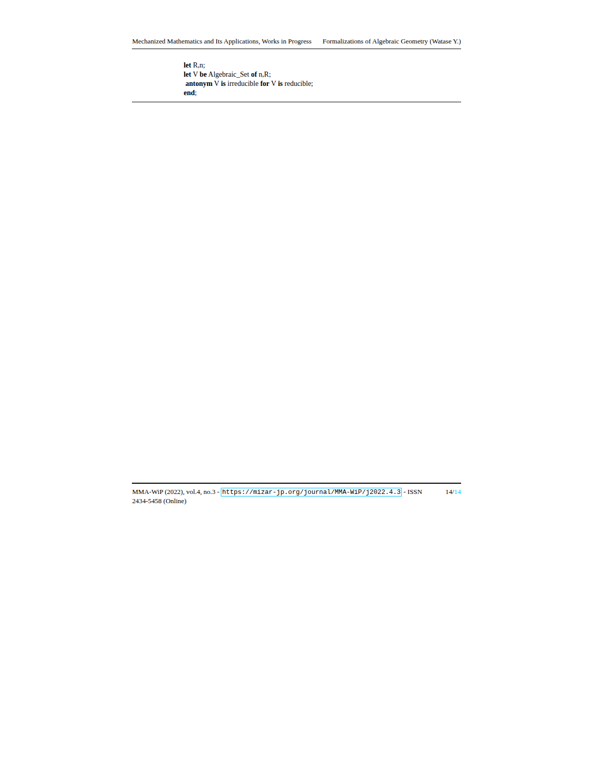Mechanized Mathematics and Its Applications, Works in Progress
Formalizations of Algebraic Geometry (Watase Y.)
let R,n; let V be Algebraic_Set of n,R; antonym V is irreducible for V is reducible; end;
MMA-WiP (2022), vol.4, no.3 - https://mizar-jp.org/journal/MMA-WiP/j2022.4.3 - ISSN 2434-5458 (Online)
14/14